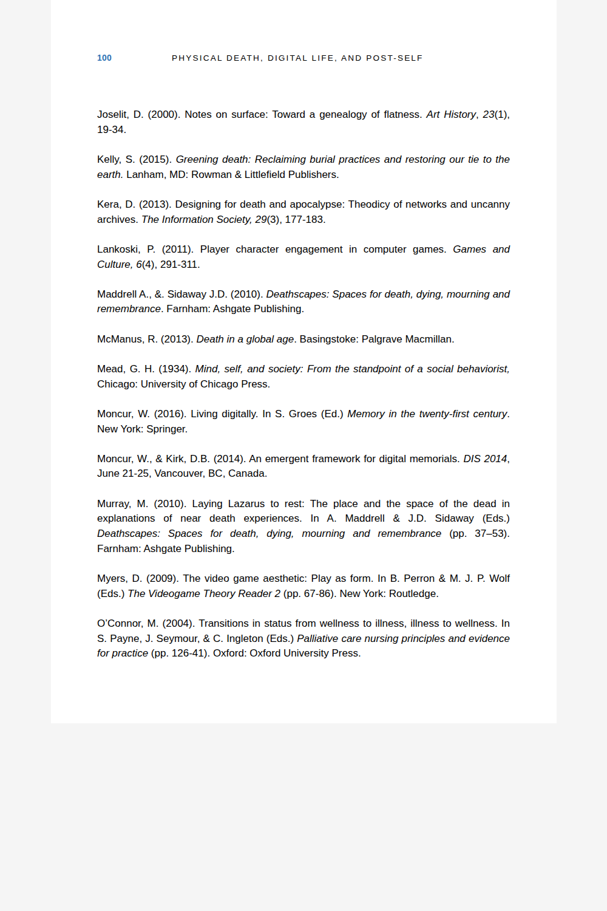100 Physical Death, Digital Life, and Post-Self
Joselit, D. (2000). Notes on surface: Toward a genealogy of flatness. Art History, 23(1), 19-34.
Kelly, S. (2015). Greening death: Reclaiming burial practices and restoring our tie to the earth. Lanham, MD: Rowman & Littlefield Publishers.
Kera, D. (2013). Designing for death and apocalypse: Theodicy of networks and uncanny archives. The Information Society, 29(3), 177-183.
Lankoski, P. (2011). Player character engagement in computer games. Games and Culture, 6(4), 291-311.
Maddrell A., &. Sidaway J.D. (2010). Deathscapes: Spaces for death, dying, mourning and remembrance. Farnham: Ashgate Publishing.
McManus, R. (2013). Death in a global age. Basingstoke: Palgrave Macmillan.
Mead, G. H. (1934). Mind, self, and society: From the standpoint of a social behaviorist, Chicago: University of Chicago Press.
Moncur, W. (2016). Living digitally. In S. Groes (Ed.) Memory in the twenty-first century. New York: Springer.
Moncur, W., & Kirk, D.B. (2014). An emergent framework for digital memorials. DIS 2014, June 21-25, Vancouver, BC, Canada.
Murray, M. (2010). Laying Lazarus to rest: The place and the space of the dead in explanations of near death experiences. In A. Maddrell & J.D. Sidaway (Eds.) Deathscapes: Spaces for death, dying, mourning and remembrance (pp. 37–53). Farnham: Ashgate Publishing.
Myers, D. (2009). The video game aesthetic: Play as form. In B. Perron & M. J. P. Wolf (Eds.) The Videogame Theory Reader 2 (pp. 67-86). New York: Routledge.
O’Connor, M. (2004). Transitions in status from wellness to illness, illness to wellness. In S. Payne, J. Seymour, & C. Ingleton (Eds.) Palliative care nursing principles and evidence for practice (pp. 126-41). Oxford: Oxford University Press.